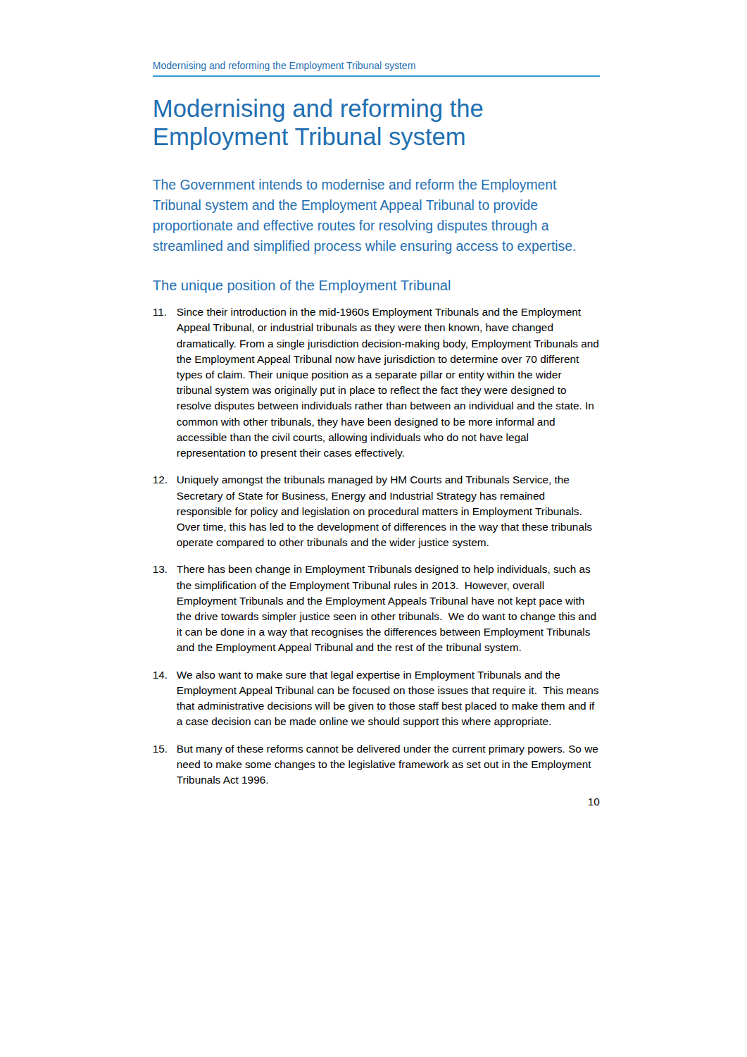Modernising and reforming the Employment Tribunal system
Modernising and reforming the Employment Tribunal system
The Government intends to modernise and reform the Employment Tribunal system and the Employment Appeal Tribunal to provide proportionate and effective routes for resolving disputes through a streamlined and simplified process while ensuring access to expertise.
The unique position of the Employment Tribunal
11. Since their introduction in the mid-1960s Employment Tribunals and the Employment Appeal Tribunal, or industrial tribunals as they were then known, have changed dramatically. From a single jurisdiction decision-making body, Employment Tribunals and the Employment Appeal Tribunal now have jurisdiction to determine over 70 different types of claim. Their unique position as a separate pillar or entity within the wider tribunal system was originally put in place to reflect the fact they were designed to resolve disputes between individuals rather than between an individual and the state. In common with other tribunals, they have been designed to be more informal and accessible than the civil courts, allowing individuals who do not have legal representation to present their cases effectively.
12. Uniquely amongst the tribunals managed by HM Courts and Tribunals Service, the Secretary of State for Business, Energy and Industrial Strategy has remained responsible for policy and legislation on procedural matters in Employment Tribunals. Over time, this has led to the development of differences in the way that these tribunals operate compared to other tribunals and the wider justice system.
13. There has been change in Employment Tribunals designed to help individuals, such as the simplification of the Employment Tribunal rules in 2013. However, overall Employment Tribunals and the Employment Appeals Tribunal have not kept pace with the drive towards simpler justice seen in other tribunals. We do want to change this and it can be done in a way that recognises the differences between Employment Tribunals and the Employment Appeal Tribunal and the rest of the tribunal system.
14. We also want to make sure that legal expertise in Employment Tribunals and the Employment Appeal Tribunal can be focused on those issues that require it. This means that administrative decisions will be given to those staff best placed to make them and if a case decision can be made online we should support this where appropriate.
15. But many of these reforms cannot be delivered under the current primary powers. So we need to make some changes to the legislative framework as set out in the Employment Tribunals Act 1996.
10